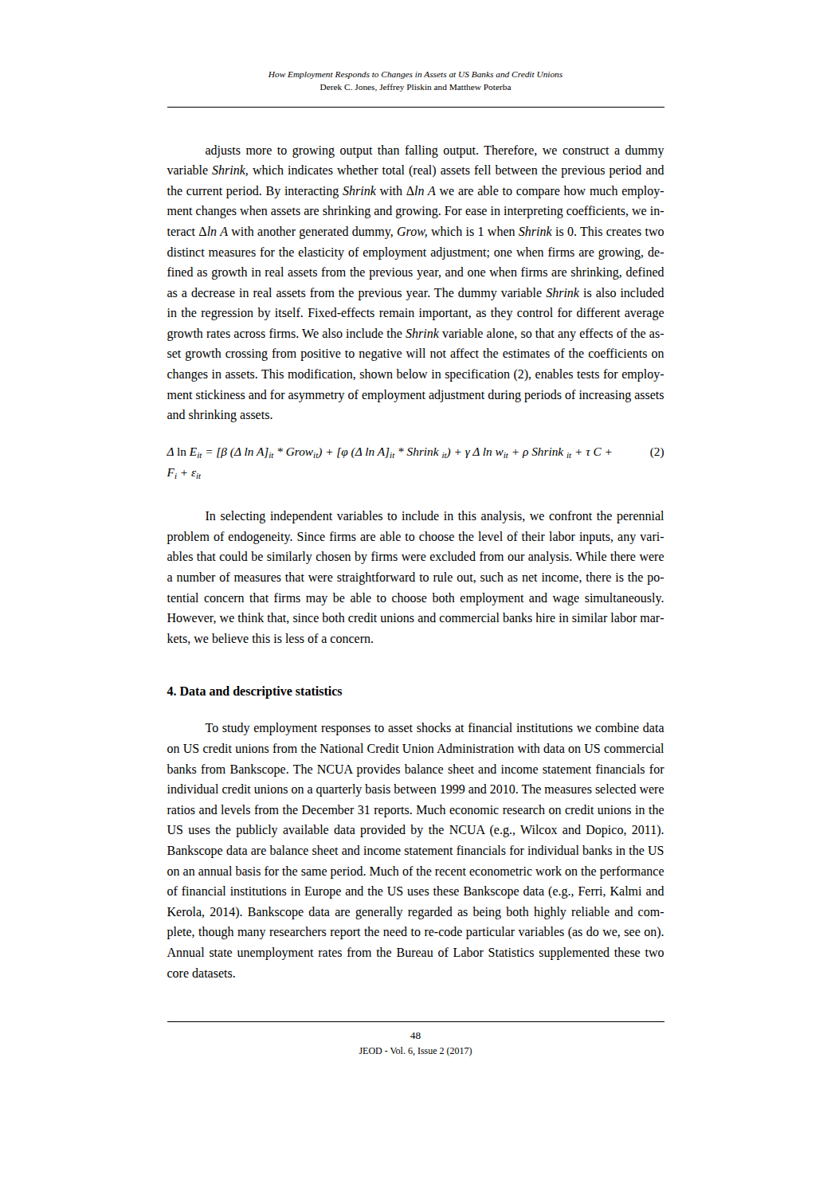How Employment Responds to Changes in Assets at US Banks and Credit Unions
Derek C. Jones, Jeffrey Pliskin and Matthew Poterba
adjusts more to growing output than falling output. Therefore, we construct a dummy variable Shrink, which indicates whether total (real) assets fell between the previous period and the current period. By interacting Shrink with Δln A we are able to compare how much employment changes when assets are shrinking and growing. For ease in interpreting coefficients, we interact Δln A with another generated dummy, Grow, which is 1 when Shrink is 0. This creates two distinct measures for the elasticity of employment adjustment; one when firms are growing, defined as growth in real assets from the previous year, and one when firms are shrinking, defined as a decrease in real assets from the previous year. The dummy variable Shrink is also included in the regression by itself. Fixed-effects remain important, as they control for different average growth rates across firms. We also include the Shrink variable alone, so that any effects of the asset growth crossing from positive to negative will not affect the estimates of the coefficients on changes in assets. This modification, shown below in specification (2), enables tests for employment stickiness and for asymmetry of employment adjustment during periods of increasing assets and shrinking assets.
Δ ln Eit = [β (Δ ln A]it * Growit) + [φ (Δ ln A]it * Shrink it) + γ Δ ln wit + ρ Shrink it + τ C + Fi + εit
(2)
In selecting independent variables to include in this analysis, we confront the perennial problem of endogeneity. Since firms are able to choose the level of their labor inputs, any variables that could be similarly chosen by firms were excluded from our analysis. While there were a number of measures that were straightforward to rule out, such as net income, there is the potential concern that firms may be able to choose both employment and wage simultaneously. However, we think that, since both credit unions and commercial banks hire in similar labor markets, we believe this is less of a concern.
4. Data and descriptive statistics
To study employment responses to asset shocks at financial institutions we combine data on US credit unions from the National Credit Union Administration with data on US commercial banks from Bankscope. The NCUA provides balance sheet and income statement financials for individual credit unions on a quarterly basis between 1999 and 2010. The measures selected were ratios and levels from the December 31 reports. Much economic research on credit unions in the US uses the publicly available data provided by the NCUA (e.g., Wilcox and Dopico, 2011). Bankscope data are balance sheet and income statement financials for individual banks in the US on an annual basis for the same period. Much of the recent econometric work on the performance of financial institutions in Europe and the US uses these Bankscope data (e.g., Ferri, Kalmi and Kerola, 2014). Bankscope data are generally regarded as being both highly reliable and complete, though many researchers report the need to re-code particular variables (as do we, see on). Annual state unemployment rates from the Bureau of Labor Statistics supplemented these two core datasets.
48
JEOD - Vol. 6, Issue 2 (2017)